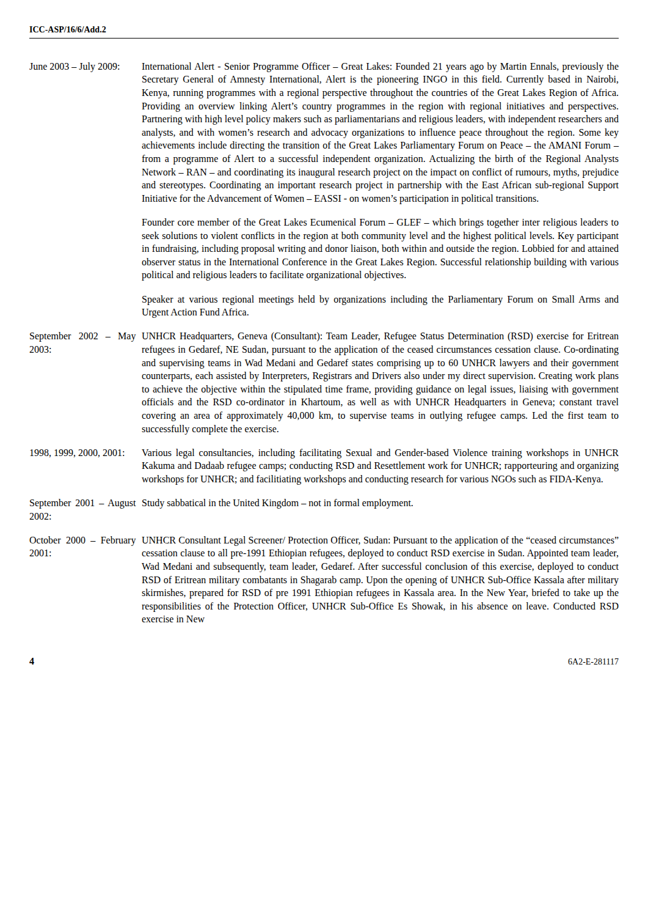ICC-ASP/16/6/Add.2
June 2003 – July 2009:
International Alert - Senior Programme Officer – Great Lakes: Founded 21 years ago by Martin Ennals, previously the Secretary General of Amnesty International, Alert is the pioneering INGO in this field. Currently based in Nairobi, Kenya, running programmes with a regional perspective throughout the countries of the Great Lakes Region of Africa. Providing an overview linking Alert’s country programmes in the region with regional initiatives and perspectives. Partnering with high level policy makers such as parliamentarians and religious leaders, with independent researchers and analysts, and with women’s research and advocacy organizations to influence peace throughout the region. Some key achievements include directing the transition of the Great Lakes Parliamentary Forum on Peace – the AMANI Forum – from a programme of Alert to a successful independent organization. Actualizing the birth of the Regional Analysts Network – RAN – and coordinating its inaugural research project on the impact on conflict of rumours, myths, prejudice and stereotypes. Coordinating an important research project in partnership with the East African sub-regional Support Initiative for the Advancement of Women – EASSI - on women’s participation in political transitions.
Founder core member of the Great Lakes Ecumenical Forum – GLEF – which brings together inter religious leaders to seek solutions to violent conflicts in the region at both community level and the highest political levels. Key participant in fundraising, including proposal writing and donor liaison, both within and outside the region. Lobbied for and attained observer status in the International Conference in the Great Lakes Region. Successful relationship building with various political and religious leaders to facilitate organizational objectives.
Speaker at various regional meetings held by organizations including the Parliamentary Forum on Small Arms and Urgent Action Fund Africa.
September 2002 – May 2003:
UNHCR Headquarters, Geneva (Consultant): Team Leader, Refugee Status Determination (RSD) exercise for Eritrean refugees in Gedaref, NE Sudan, pursuant to the application of the ceased circumstances cessation clause. Co-ordinating and supervising teams in Wad Medani and Gedaref states comprising up to 60 UNHCR lawyers and their government counterparts, each assisted by Interpreters, Registrars and Drivers also under my direct supervision. Creating work plans to achieve the objective within the stipulated time frame, providing guidance on legal issues, liaising with government officials and the RSD co-ordinator in Khartoum, as well as with UNHCR Headquarters in Geneva; constant travel covering an area of approximately 40,000 km, to supervise teams in outlying refugee camps. Led the first team to successfully complete the exercise.
1998, 1999, 2000, 2001:
Various legal consultancies, including facilitating Sexual and Gender-based Violence training workshops in UNHCR Kakuma and Dadaab refugee camps; conducting RSD and Resettlement work for UNHCR; rapporteuring and organizing workshops for UNHCR; and facilitiating workshops and conducting research for various NGOs such as FIDA-Kenya.
September 2001 – August 2002:
Study sabbatical in the United Kingdom – not in formal employment.
October 2000 – February 2001:
UNHCR Consultant Legal Screener/ Protection Officer, Sudan: Pursuant to the application of the “ceased circumstances” cessation clause to all pre-1991 Ethiopian refugees, deployed to conduct RSD exercise in Sudan. Appointed team leader, Wad Medani and subsequently, team leader, Gedaref. After successful conclusion of this exercise, deployed to conduct RSD of Eritrean military combatants in Shagarab camp. Upon the opening of UNHCR Sub-Office Kassala after military skirmishes, prepared for RSD of pre 1991 Ethiopian refugees in Kassala area. In the New Year, briefed to take up the responsibilities of the Protection Officer, UNHCR Sub-Office Es Showak, in his absence on leave. Conducted RSD exercise in New
4
6A2-E-281117